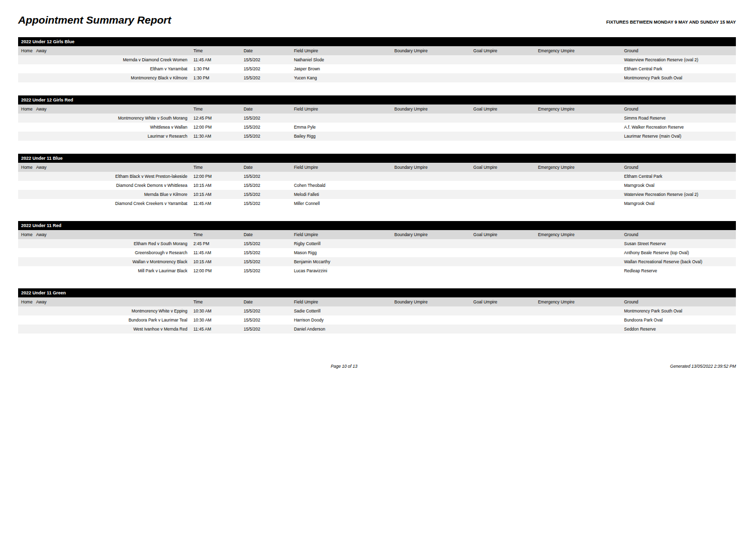Appointment Summary Report
FIXTURES BETWEEN MONDAY 9 MAY AND SUNDAY 15 MAY
2022 Under 12 Girls Blue
| Home Away | Time | Date | Field Umpire | Boundary Umpire | Goal Umpire | Emergency Umpire | Ground |
| --- | --- | --- | --- | --- | --- | --- | --- |
| Mernda v Diamond Creek Women | 11:45 AM | 15/5/202 | Nathaniel Slode | | | | Waterview Recreation Reserve (oval 2) |
| Eltham v Yarrambat | 1:30 PM | 15/5/202 | Jasper Brown | | | | Eltham Central Park |
| Montmorency Black v Kilmore | 1:30 PM | 15/5/202 | Yucen Kang | | | | Montmorency Park South Oval |
2022 Under 12 Girls Red
| Home Away | Time | Date | Field Umpire | Boundary Umpire | Goal Umpire | Emergency Umpire | Ground |
| --- | --- | --- | --- | --- | --- | --- | --- |
| Montmorency White v South Morang | 12:45 PM | 15/5/202 | | | | | Simms Road Reserve |
| Whittlesea v Wallan | 12:00 PM | 15/5/202 | Emma Pyle | | | | A.f. Walker Recreation Reserve |
| Laurimar v Research | 11:30 AM | 15/5/202 | Bailey Rigg | | | | Laurimar Reserve (main Oval) |
2022 Under 11 Blue
| Home Away | Time | Date | Field Umpire | Boundary Umpire | Goal Umpire | Emergency Umpire | Ground |
| --- | --- | --- | --- | --- | --- | --- | --- |
| Eltham Black v West Preston-lakeside | 12:00 PM | 15/5/202 | | | | | Eltham Central Park |
| Diamond Creek Demons v Whittlesea | 10:15 AM | 15/5/202 | Cohen Theobald | | | | Marngrook Oval |
| Mernda Blue v Kilmore | 10:15 AM | 15/5/202 | Melodi Falleti | | | | Waterview Recreation Reserve (oval 2) |
| Diamond Creek Creekers v Yarrambat | 11:45 AM | 15/5/202 | Miller Connell | | | | Marngrook Oval |
2022 Under 11 Red
| Home Away | Time | Date | Field Umpire | Boundary Umpire | Goal Umpire | Emergency Umpire | Ground |
| --- | --- | --- | --- | --- | --- | --- | --- |
| Eltham Red v South Morang | 2:45 PM | 15/5/202 | Rigby Cotterill | | | | Susan Street Reserve |
| Greensborough v Research | 11:45 AM | 15/5/202 | Mason Rigg | | | | Anthony Beale Reserve (top Oval) |
| Wallan v Montmorency Black | 10:15 AM | 15/5/202 | Benjamin Mccarthy | | | | Wallan Recreational Reserve (back Oval) |
| Mill Park v Laurimar Black | 12:00 PM | 15/5/202 | Lucas Paravizzini | | | | Redleap Reserve |
2022 Under 11 Green
| Home Away | Time | Date | Field Umpire | Boundary Umpire | Goal Umpire | Emergency Umpire | Ground |
| --- | --- | --- | --- | --- | --- | --- | --- |
| Montmorency White v Epping | 10:30 AM | 15/5/202 | Sadie Cotterill | | | | Montmorency Park South Oval |
| Bundoora Park v Laurimar Teal | 10:30 AM | 15/5/202 | Harrison Doody | | | | Bundoora Park Oval |
| West Ivanhoe v Mernda Red | 11:45 AM | 15/5/202 | Daniel Anderson | | | | Seddon Reserve |
Page 10 of 13 Generated 13/05/2022 2:39:52 PM